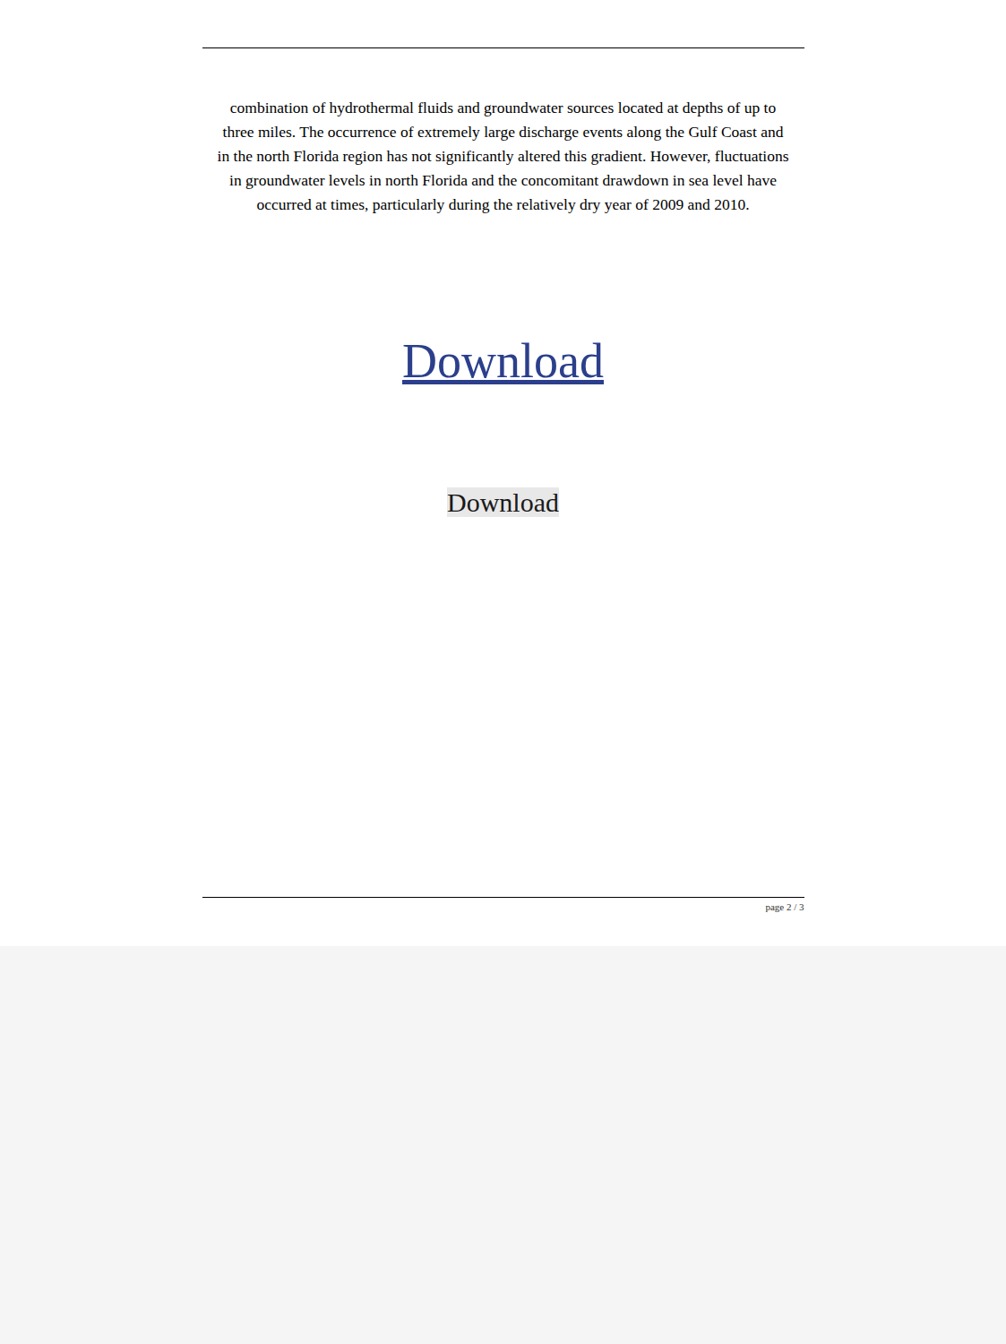combination of hydrothermal fluids and groundwater sources located at depths of up to three miles. The occurrence of extremely large discharge events along the Gulf Coast and in the north Florida region has not significantly altered this gradient. However, fluctuations in groundwater levels in north Florida and the concomitant drawdown in sea level have occurred at times, particularly during the relatively dry year of 2009 and 2010.
Download
Download
page 2 / 3